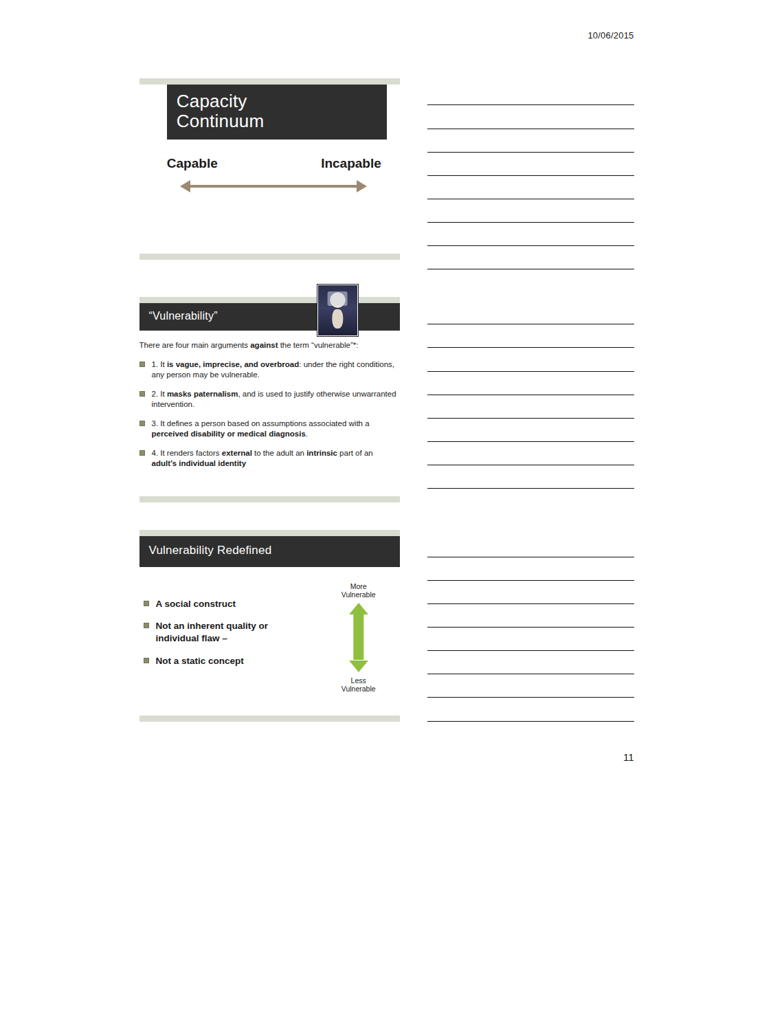10/06/2015
Capacity
Continuum
Capable Incapable
“Vulnerability”
There are four main arguments against the term “vulnerable”*:
1. It is vague, imprecise, and overbroad: under the right conditions, any person may be vulnerable.
2. It masks paternalism, and is used to justify otherwise unwarranted intervention.
3. It defines a person based on assumptions associated with a perceived disability or medical diagnosis.
4. It renders factors external to the adult an intrinsic part of an adult’s individual identity
Vulnerability Redefined
A social construct
Not an inherent quality or individual flaw –
Not a static concept
More
Vulnerable
Less
Vulnerable
11